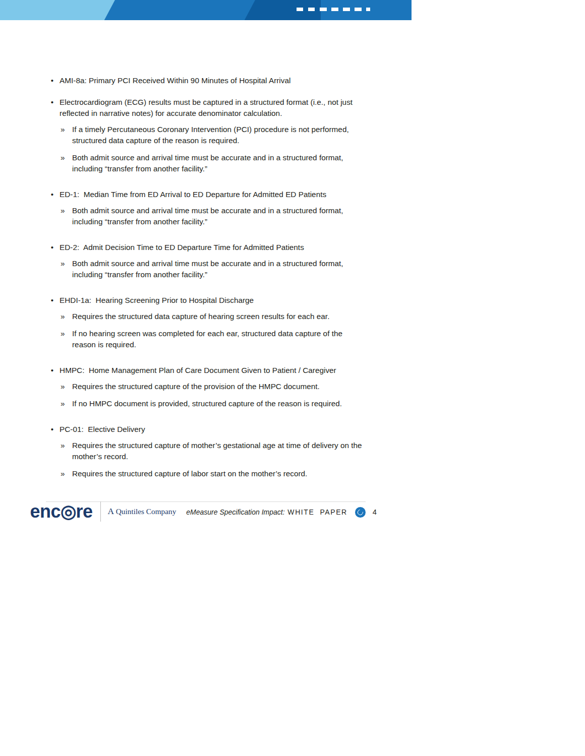AMI-8a: Primary PCI Received Within 90 Minutes of Hospital Arrival
Electrocardiogram (ECG) results must be captured in a structured format (i.e., not just reflected in narrative notes) for accurate denominator calculation.
If a timely Percutaneous Coronary Intervention (PCI) procedure is not performed, structured data capture of the reason is required.
Both admit source and arrival time must be accurate and in a structured format, including “transfer from another facility.”
ED-1: Median Time from ED Arrival to ED Departure for Admitted ED Patients
Both admit source and arrival time must be accurate and in a structured format, including “transfer from another facility.”
ED-2: Admit Decision Time to ED Departure Time for Admitted Patients
Both admit source and arrival time must be accurate and in a structured format, including “transfer from another facility.”
EHDI-1a: Hearing Screening Prior to Hospital Discharge
Requires the structured data capture of hearing screen results for each ear.
If no hearing screen was completed for each ear, structured data capture of the reason is required.
HMPC: Home Management Plan of Care Document Given to Patient / Caregiver
Requires the structured capture of the provision of the HMPC document.
If no HMPC document is provided, structured capture of the reason is required.
PC-01: Elective Delivery
Requires the structured capture of mother’s gestational age at time of delivery on the mother’s record.
Requires the structured capture of labor start on the mother’s record.
enc◎re
A Quintiles Company
eMeasure Specification Impact: WHITE PAPER 4